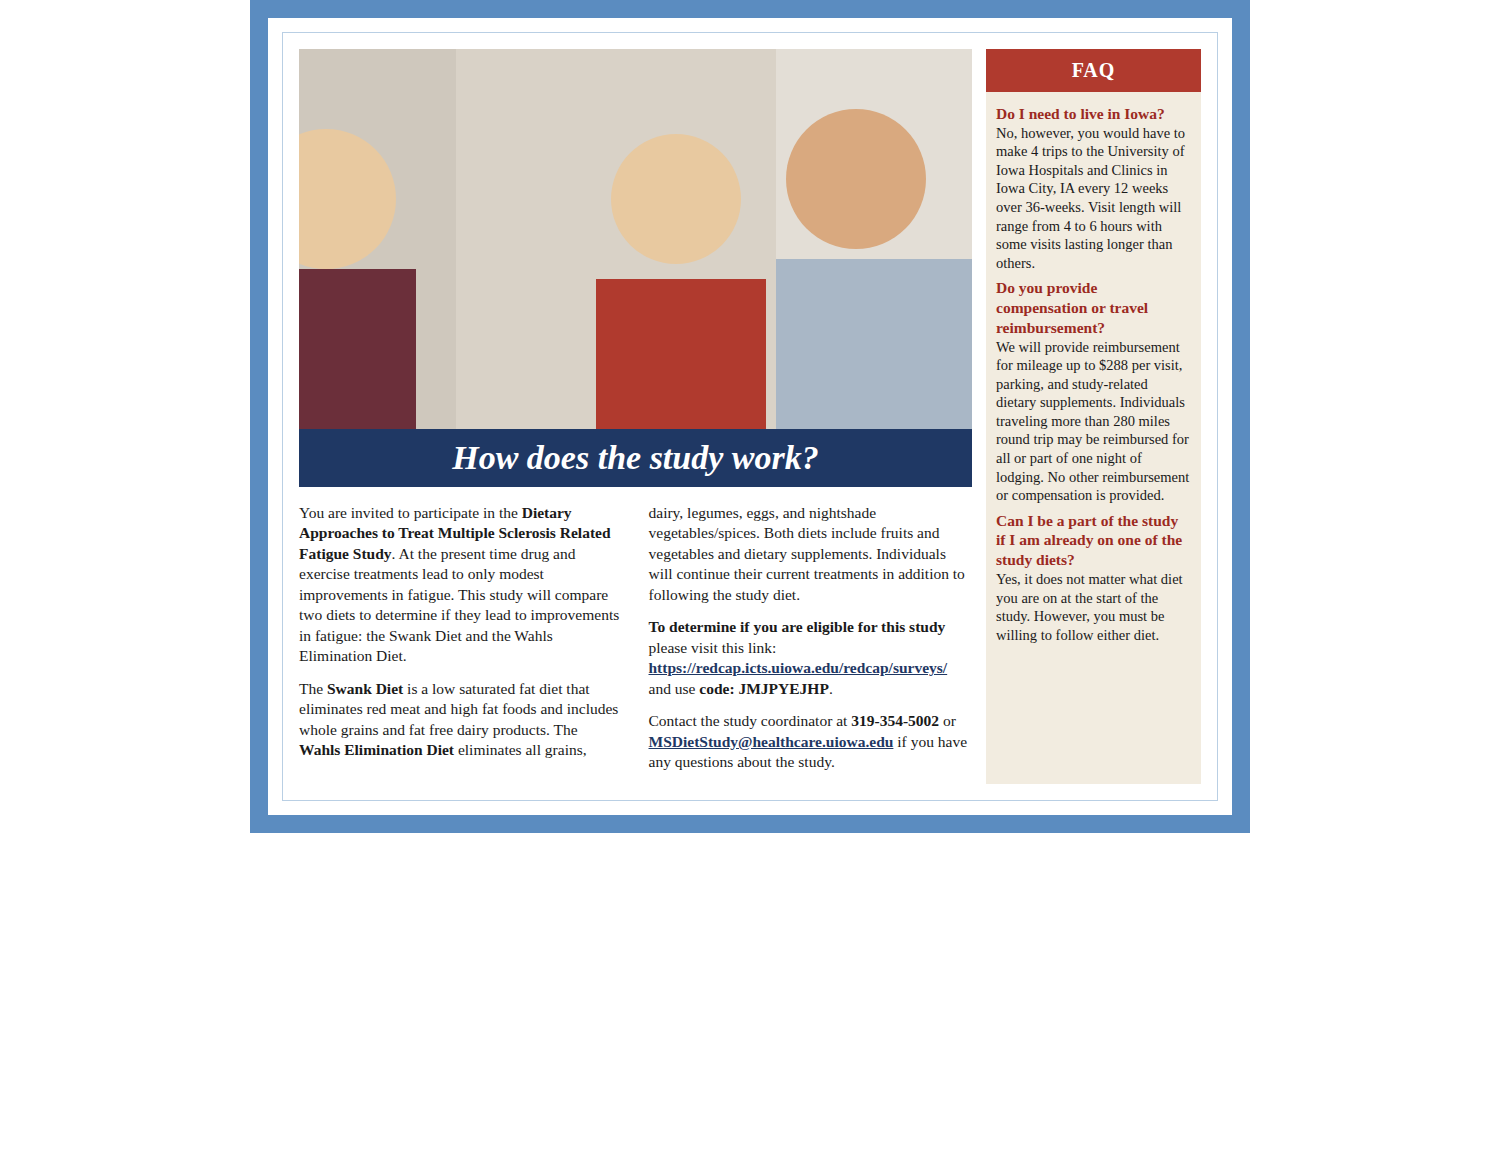How does the study work?
You are invited to participate in the Dietary Approaches to Treat Multiple Sclerosis Related Fatigue Study. At the present time drug and exercise treatments lead to only modest improvements in fatigue. This study will compare two diets to determine if they lead to improvements in fatigue: the Swank Diet and the Wahls Elimination Diet.
The Swank Diet is a low saturated fat diet that eliminates red meat and high fat foods and includes whole grains and fat free dairy products. The Wahls Elimination Diet eliminates all grains,
dairy, legumes, eggs, and nightshade vegetables/spices. Both diets include fruits and vegetables and dietary supplements. Individuals will continue their current treatments in addition to following the study diet.
To determine if you are eligible for this study please visit this link: https://redcap.icts.uiowa.edu/redcap/surveys/ and use code: JMJPYEJHP.
Contact the study coordinator at 319-354-5002 or MSDietStudy@healthcare.uiowa.edu if you have any questions about the study.
FAQ
Do I need to live in Iowa?
No, however, you would have to make 4 trips to the University of Iowa Hospitals and Clinics in Iowa City, IA every 12 weeks over 36-weeks. Visit length will range from 4 to 6 hours with some visits lasting longer than others.
Do you provide compensation or travel reimbursement?
We will provide reimbursement for mileage up to $288 per visit, parking, and study-related dietary supplements. Individuals traveling more than 280 miles round trip may be reimbursed for all or part of one night of lodging. No other reimbursement or compensation is provided.
Can I be a part of the study if I am already on one of the study diets?
Yes, it does not matter what diet you are on at the start of the study. However, you must be willing to follow either diet.